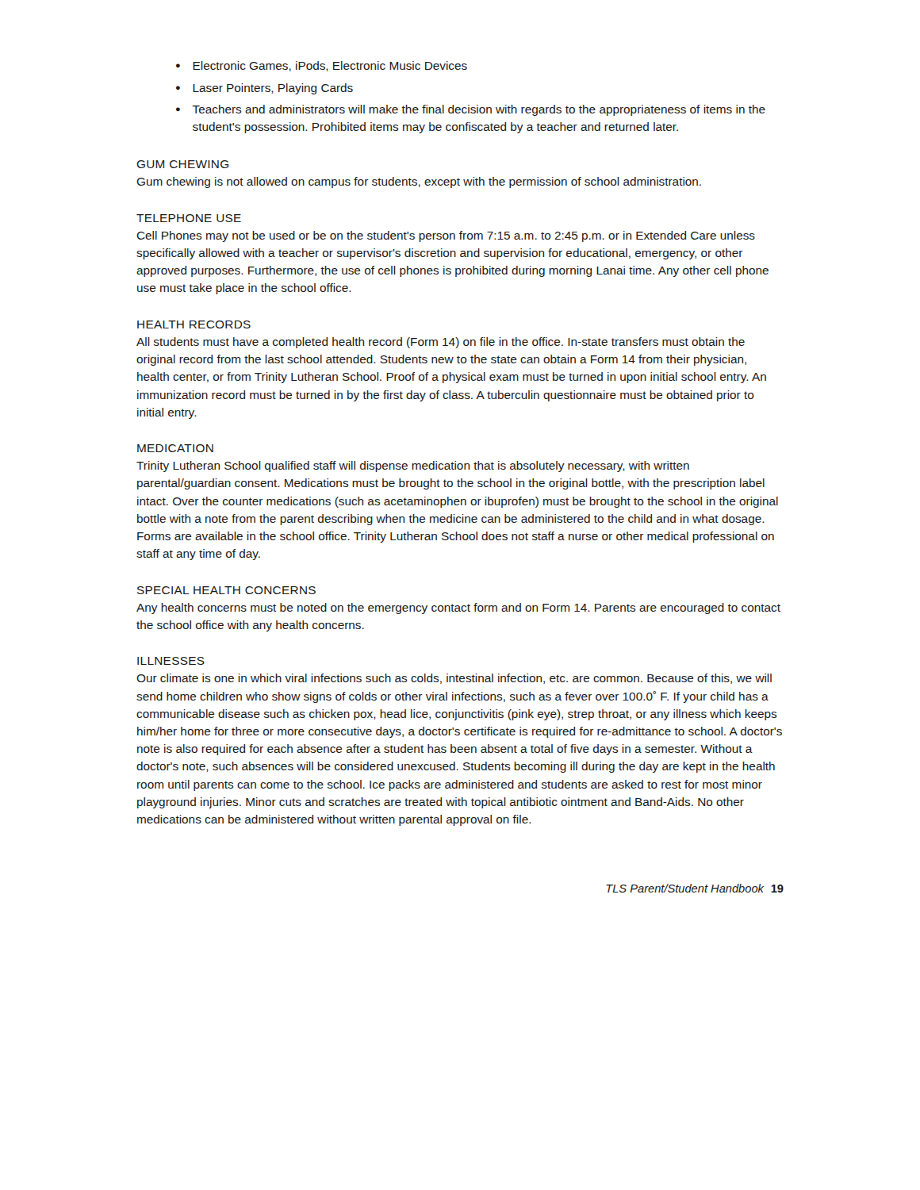Electronic Games, iPods, Electronic Music Devices
Laser Pointers, Playing Cards
Teachers and administrators will make the final decision with regards to the appropriateness of items in the student's possession. Prohibited items may be confiscated by a teacher and returned later.
GUM CHEWING
Gum chewing is not allowed on campus for students, except with the permission of school administration.
TELEPHONE USE
Cell Phones may not be used or be on the student's person from 7:15 a.m. to 2:45 p.m. or in Extended Care unless specifically allowed with a teacher or supervisor's discretion and supervision for educational, emergency, or other approved purposes. Furthermore, the use of cell phones is prohibited during morning Lanai time. Any other cell phone use must take place in the school office.
HEALTH RECORDS
All students must have a completed health record (Form 14) on file in the office. In-state transfers must obtain the original record from the last school attended. Students new to the state can obtain a Form 14 from their physician, health center, or from Trinity Lutheran School. Proof of a physical exam must be turned in upon initial school entry. An immunization record must be turned in by the first day of class. A tuberculin questionnaire must be obtained prior to initial entry.
MEDICATION
Trinity Lutheran School qualified staff will dispense medication that is absolutely necessary, with written parental/guardian consent. Medications must be brought to the school in the original bottle, with the prescription label intact. Over the counter medications (such as acetaminophen or ibuprofen) must be brought to the school in the original bottle with a note from the parent describing when the medicine can be administered to the child and in what dosage. Forms are available in the school office. Trinity Lutheran School does not staff a nurse or other medical professional on staff at any time of day.
SPECIAL HEALTH CONCERNS
Any health concerns must be noted on the emergency contact form and on Form 14. Parents are encouraged to contact the school office with any health concerns.
ILLNESSES
Our climate is one in which viral infections such as colds, intestinal infection, etc. are common. Because of this, we will send home children who show signs of colds or other viral infections, such as a fever over 100.0˚ F. If your child has a communicable disease such as chicken pox, head lice, conjunctivitis (pink eye), strep throat, or any illness which keeps him/her home for three or more consecutive days, a doctor's certificate is required for re-admittance to school. A doctor's note is also required for each absence after a student has been absent a total of five days in a semester. Without a doctor's note, such absences will be considered unexcused. Students becoming ill during the day are kept in the health room until parents can come to the school. Ice packs are administered and students are asked to rest for most minor playground injuries. Minor cuts and scratches are treated with topical antibiotic ointment and Band-Aids. No other medications can be administered without written parental approval on file.
TLS Parent/Student Handbook 19